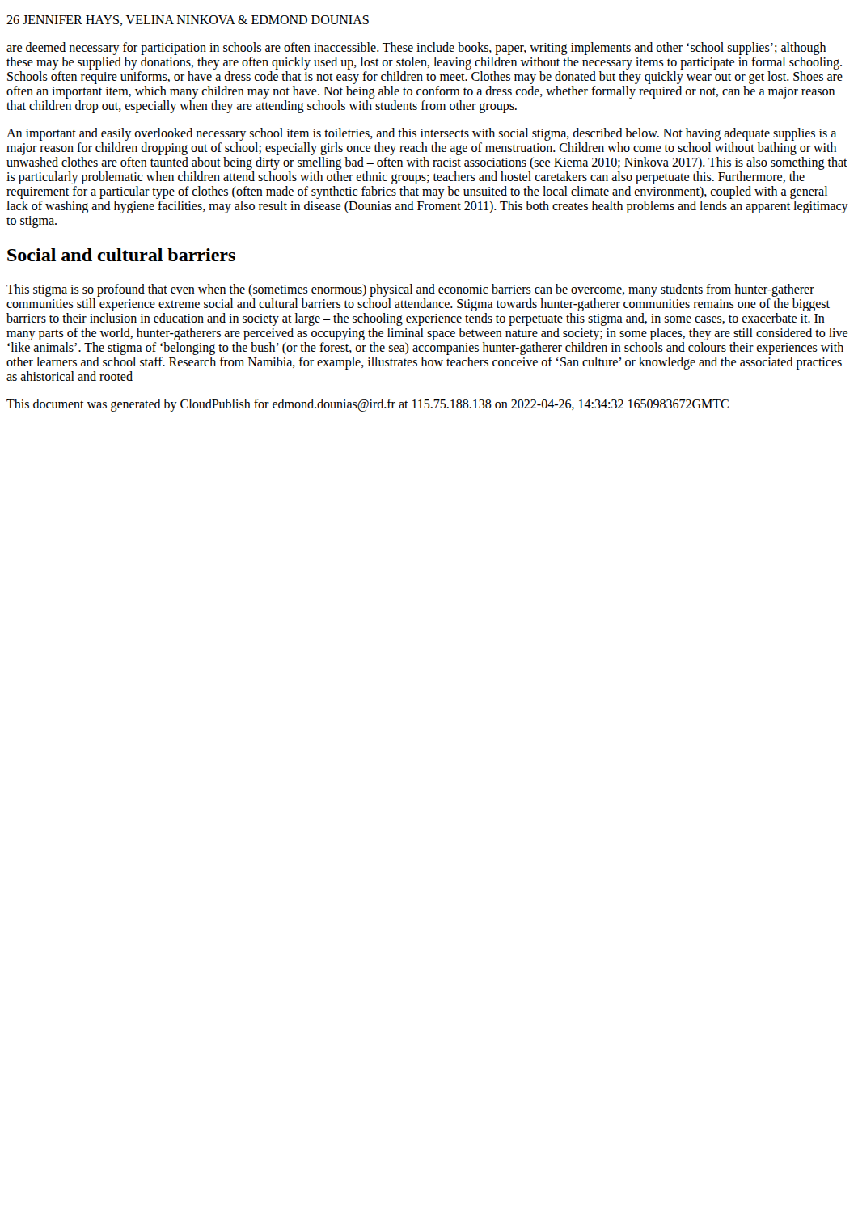26 JENNIFER HAYS, VELINA NINKOVA & EDMOND DOUNIAS
are deemed necessary for participation in schools are often inaccessible. These include books, paper, writing implements and other ‘school supplies’; although these may be supplied by donations, they are often quickly used up, lost or stolen, leaving children without the necessary items to participate in formal schooling. Schools often require uniforms, or have a dress code that is not easy for children to meet. Clothes may be donated but they quickly wear out or get lost. Shoes are often an important item, which many children may not have. Not being able to conform to a dress code, whether formally required or not, can be a major reason that children drop out, especially when they are attending schools with students from other groups.
An important and easily overlooked necessary school item is toiletries, and this intersects with social stigma, described below. Not having adequate supplies is a major reason for children dropping out of school; especially girls once they reach the age of menstruation. Children who come to school without bathing or with unwashed clothes are often taunted about being dirty or smelling bad – often with racist associations (see Kiema 2010; Ninkova 2017). This is also something that is particularly problematic when children attend schools with other ethnic groups; teachers and hostel caretakers can also perpetuate this. Furthermore, the requirement for a particular type of clothes (often made of synthetic fabrics that may be unsuited to the local climate and environment), coupled with a general lack of washing and hygiene facilities, may also result in disease (Dounias and Froment 2011). This both creates health problems and lends an apparent legitimacy to stigma.
Social and cultural barriers
This stigma is so profound that even when the (sometimes enormous) physical and economic barriers can be overcome, many students from hunter-gatherer communities still experience extreme social and cultural barriers to school attendance. Stigma towards hunter-gatherer communities remains one of the biggest barriers to their inclusion in education and in society at large – the schooling experience tends to perpetuate this stigma and, in some cases, to exacerbate it. In many parts of the world, hunter-gatherers are perceived as occupying the liminal space between nature and society; in some places, they are still considered to live ‘like animals’. The stigma of ‘belonging to the bush’ (or the forest, or the sea) accompanies hunter-gatherer children in schools and colours their experiences with other learners and school staff. Research from Namibia, for example, illustrates how teachers conceive of ‘San culture’ or knowledge and the associated practices as ahistorical and rooted
This document was generated by CloudPublish for edmond.dounias@ird.fr at 115.75.188.138 on 2022-04-26, 14:34:32 1650983672GMTC